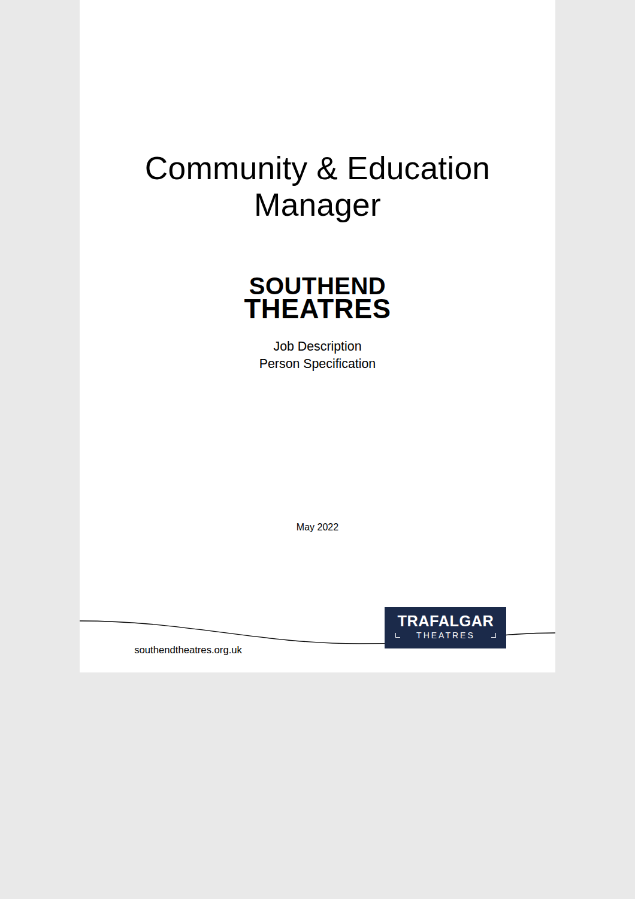Community & Education
Manager
SOUTHEND THEATRES
Job Description
Person Specification
May 2022
southendtheatres.org.uk
TRAFALGAR THEATRES